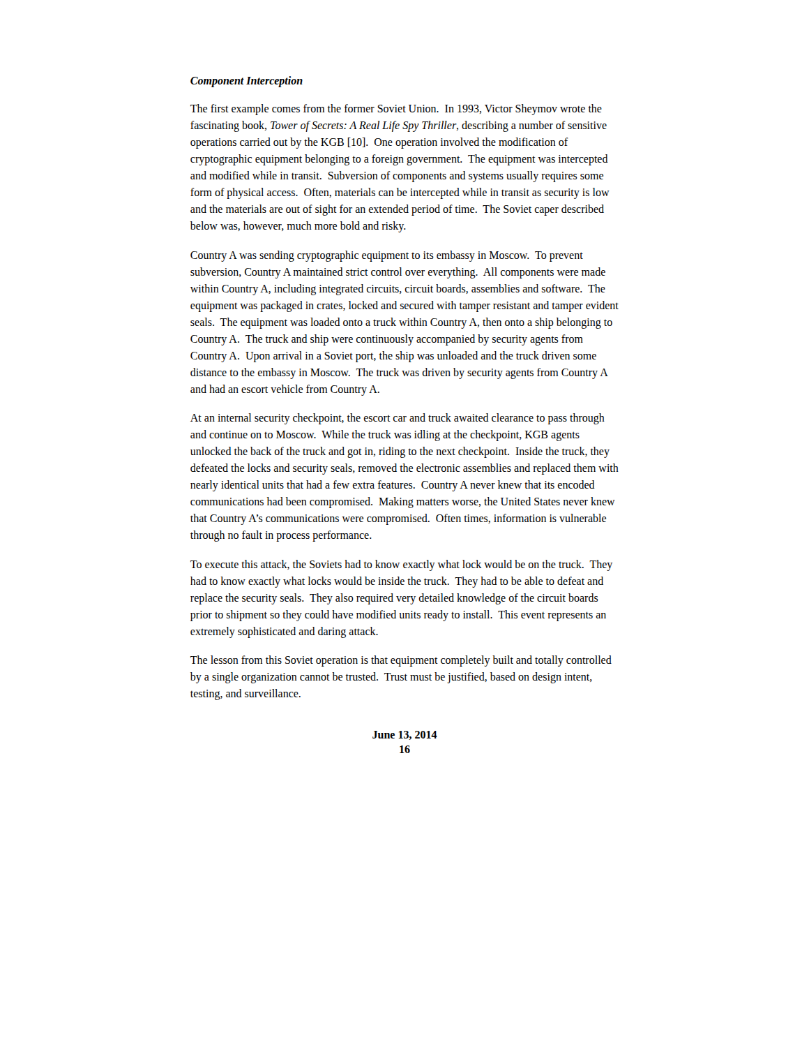Component Interception
The first example comes from the former Soviet Union. In 1993, Victor Sheymov wrote the fascinating book, Tower of Secrets: A Real Life Spy Thriller, describing a number of sensitive operations carried out by the KGB [10]. One operation involved the modification of cryptographic equipment belonging to a foreign government. The equipment was intercepted and modified while in transit. Subversion of components and systems usually requires some form of physical access. Often, materials can be intercepted while in transit as security is low and the materials are out of sight for an extended period of time. The Soviet caper described below was, however, much more bold and risky.
Country A was sending cryptographic equipment to its embassy in Moscow. To prevent subversion, Country A maintained strict control over everything. All components were made within Country A, including integrated circuits, circuit boards, assemblies and software. The equipment was packaged in crates, locked and secured with tamper resistant and tamper evident seals. The equipment was loaded onto a truck within Country A, then onto a ship belonging to Country A. The truck and ship were continuously accompanied by security agents from Country A. Upon arrival in a Soviet port, the ship was unloaded and the truck driven some distance to the embassy in Moscow. The truck was driven by security agents from Country A and had an escort vehicle from Country A.
At an internal security checkpoint, the escort car and truck awaited clearance to pass through and continue on to Moscow. While the truck was idling at the checkpoint, KGB agents unlocked the back of the truck and got in, riding to the next checkpoint. Inside the truck, they defeated the locks and security seals, removed the electronic assemblies and replaced them with nearly identical units that had a few extra features. Country A never knew that its encoded communications had been compromised. Making matters worse, the United States never knew that Country A’s communications were compromised. Often times, information is vulnerable through no fault in process performance.
To execute this attack, the Soviets had to know exactly what lock would be on the truck. They had to know exactly what locks would be inside the truck. They had to be able to defeat and replace the security seals. They also required very detailed knowledge of the circuit boards prior to shipment so they could have modified units ready to install. This event represents an extremely sophisticated and daring attack.
The lesson from this Soviet operation is that equipment completely built and totally controlled by a single organization cannot be trusted. Trust must be justified, based on design intent, testing, and surveillance.
June 13, 2014 16